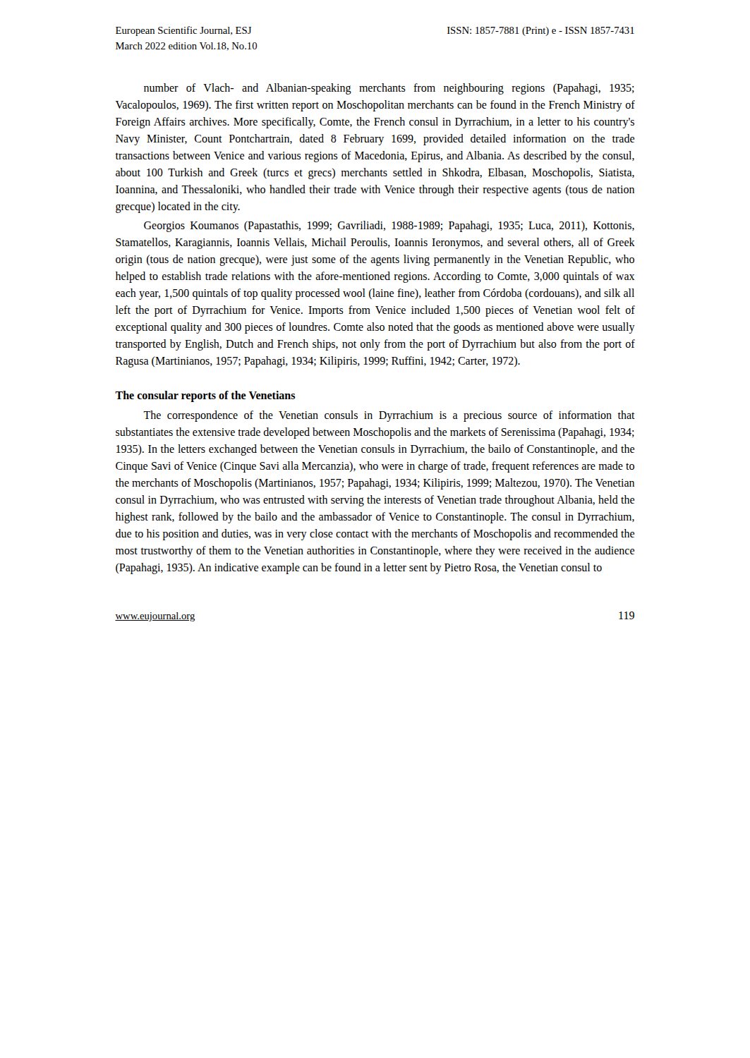European Scientific Journal, ESJ March 2022 edition Vol.18, No.10
ISSN: 1857-7881 (Print) e - ISSN 1857-7431
number of Vlach- and Albanian-speaking merchants from neighbouring regions (Papahagi, 1935; Vacalopoulos, 1969). The first written report on Moschopolitan merchants can be found in the French Ministry of Foreign Affairs archives. More specifically, Comte, the French consul in Dyrrachium, in a letter to his country's Navy Minister, Count Pontchartrain, dated 8 February 1699, provided detailed information on the trade transactions between Venice and various regions of Macedonia, Epirus, and Albania. As described by the consul, about 100 Turkish and Greek (turcs et grecs) merchants settled in Shkodra, Elbasan, Moschopolis, Siatista, Ioannina, and Thessaloniki, who handled their trade with Venice through their respective agents (tous de nation grecque) located in the city.
Georgios Koumanos (Papastathis, 1999; Gavriliadi, 1988-1989; Papahagi, 1935; Luca, 2011), Kottonis, Stamatellos, Karagiannis, Ioannis Vellais, Michail Peroulis, Ioannis Ieronymos, and several others, all of Greek origin (tous de nation grecque), were just some of the agents living permanently in the Venetian Republic, who helped to establish trade relations with the afore-mentioned regions. According to Comte, 3,000 quintals of wax each year, 1,500 quintals of top quality processed wool (laine fine), leather from Córdoba (cordouans), and silk all left the port of Dyrrachium for Venice. Imports from Venice included 1,500 pieces of Venetian wool felt of exceptional quality and 300 pieces of loundres. Comte also noted that the goods as mentioned above were usually transported by English, Dutch and French ships, not only from the port of Dyrrachium but also from the port of Ragusa (Martinianos, 1957; Papahagi, 1934; Kilipiris, 1999; Ruffini, 1942; Carter, 1972).
The consular reports of the Venetians
The correspondence of the Venetian consuls in Dyrrachium is a precious source of information that substantiates the extensive trade developed between Moschopolis and the markets of Serenissima (Papahagi, 1934; 1935). In the letters exchanged between the Venetian consuls in Dyrrachium, the bailo of Constantinople, and the Cinque Savi of Venice (Cinque Savi alla Mercanzia), who were in charge of trade, frequent references are made to the merchants of Moschopolis (Martinianos, 1957; Papahagi, 1934; Kilipiris, 1999; Maltezou, 1970). The Venetian consul in Dyrrachium, who was entrusted with serving the interests of Venetian trade throughout Albania, held the highest rank, followed by the bailo and the ambassador of Venice to Constantinople. The consul in Dyrrachium, due to his position and duties, was in very close contact with the merchants of Moschopolis and recommended the most trustworthy of them to the Venetian authorities in Constantinople, where they were received in the audience (Papahagi, 1935). An indicative example can be found in a letter sent by Pietro Rosa, the Venetian consul to
www.eujournal.org 119